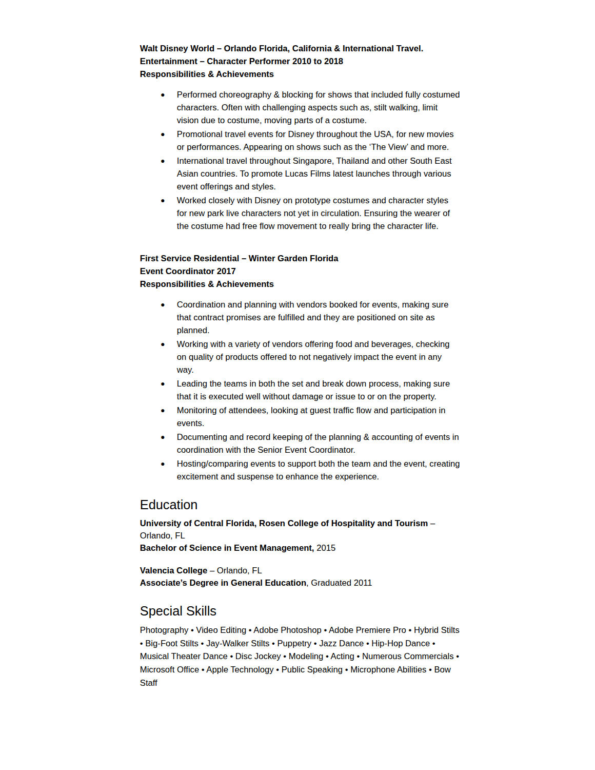Walt Disney World – Orlando Florida, California & International Travel.
Entertainment – Character Performer 2010 to 2018
Responsibilities & Achievements
Performed choreography & blocking for shows that included fully costumed characters. Often with challenging aspects such as, stilt walking, limit vision due to costume, moving parts of a costume.
Promotional travel events for Disney throughout the USA, for new movies or performances. Appearing on shows such as the ‘The View’ and more.
International travel throughout Singapore, Thailand and other South East Asian countries. To promote Lucas Films latest launches through various event offerings and styles.
Worked closely with Disney on prototype costumes and character styles for new park live characters not yet in circulation. Ensuring the wearer of the costume had free flow movement to really bring the character life.
First Service Residential – Winter Garden Florida
Event Coordinator 2017
Responsibilities & Achievements
Coordination and planning with vendors booked for events, making sure that contract promises are fulfilled and they are positioned on site as planned.
Working with a variety of vendors offering food and beverages, checking on quality of products offered to not negatively impact the event in any way.
Leading the teams in both the set and break down process, making sure that it is executed well without damage or issue to or on the property.
Monitoring of attendees, looking at guest traffic flow and participation in events.
Documenting and record keeping of the planning & accounting of events in coordination with the Senior Event Coordinator.
Hosting/comparing events to support both the team and the event, creating excitement and suspense to enhance the experience.
Education
University of Central Florida, Rosen College of Hospitality and Tourism – Orlando, FL
Bachelor of Science in Event Management, 2015
Valencia College – Orlando, FL
Associate’s Degree in General Education, Graduated 2011
Special Skills
Photography • Video Editing • Adobe Photoshop • Adobe Premiere Pro • Hybrid Stilts • Big-Foot Stilts • Jay-Walker Stilts • Puppetry • Jazz Dance • Hip-Hop Dance • Musical Theater Dance • Disc Jockey • Modeling • Acting • Numerous Commercials • Microsoft Office • Apple Technology • Public Speaking • Microphone Abilities • Bow Staff